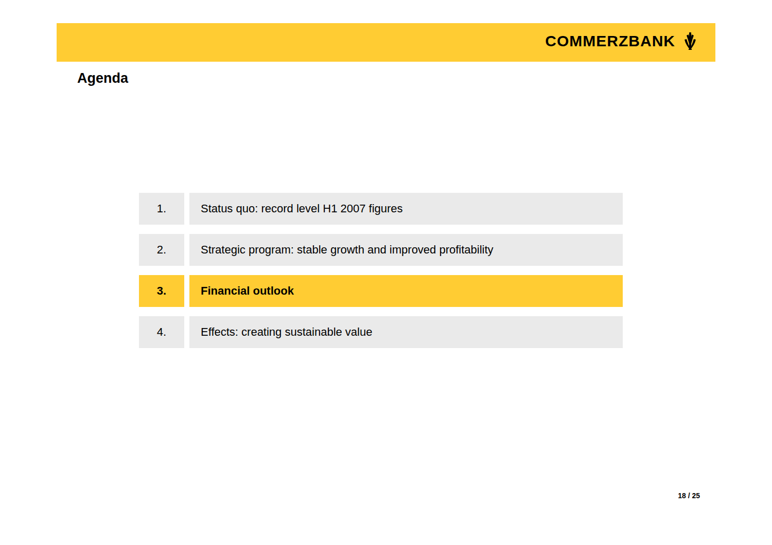COMMERZBANK
Agenda
1.
Status quo: record level H1 2007 figures
2.
Strategic program: stable growth and improved profitability
3.
Financial outlook
4.
Effects: creating sustainable value
18 / 25